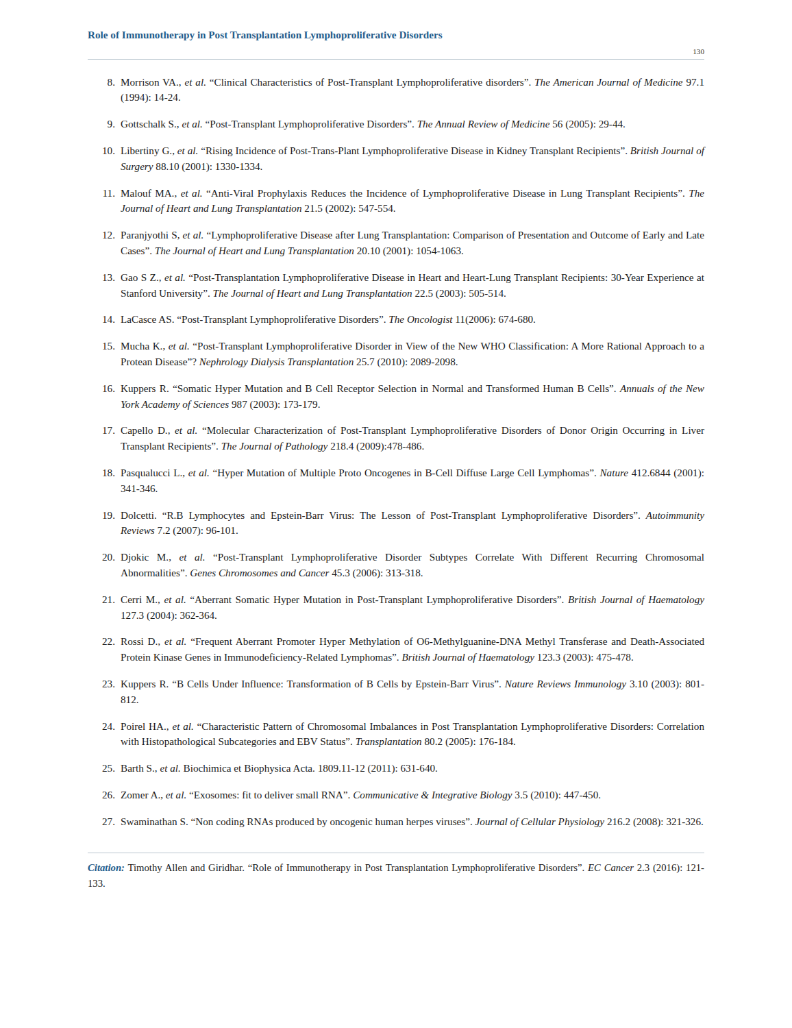Role of Immunotherapy in Post Transplantation Lymphoproliferative Disorders
130
Morrison VA., et al. “Clinical Characteristics of Post-Transplant Lymphoproliferative disorders”. The American Journal of Medicine 97.1 (1994): 14-24.
Gottschalk S., et al. “Post-Transplant Lymphoproliferative Disorders”. The Annual Review of Medicine 56 (2005): 29-44.
Libertiny G., et al. “Rising Incidence of Post-Trans-Plant Lymphoproliferative Disease in Kidney Transplant Recipients”. British Journal of Surgery 88.10 (2001): 1330-1334.
Malouf MA., et al. “Anti-Viral Prophylaxis Reduces the Incidence of Lymphoproliferative Disease in Lung Transplant Recipients”. The Journal of Heart and Lung Transplantation 21.5 (2002): 547-554.
Paranjyothi S, et al. “Lymphoproliferative Disease after Lung Transplantation: Comparison of Presentation and Outcome of Early and Late Cases”. The Journal of Heart and Lung Transplantation 20.10 (2001): 1054-1063.
Gao S Z., et al. “Post-Transplantation Lymphoproliferative Disease in Heart and Heart-Lung Transplant Recipients: 30-Year Experience at Stanford University”. The Journal of Heart and Lung Transplantation 22.5 (2003): 505-514.
LaCasce AS. “Post-Transplant Lymphoproliferative Disorders”. The Oncologist 11(2006): 674-680.
Mucha K., et al. “Post-Transplant Lymphoproliferative Disorder in View of the New WHO Classification: A More Rational Approach to a Protean Disease”? Nephrology Dialysis Transplantation 25.7 (2010): 2089-2098.
Kuppers R. “Somatic Hyper Mutation and B Cell Receptor Selection in Normal and Transformed Human B Cells”. Annuals of the New York Academy of Sciences 987 (2003): 173-179.
Capello D., et al. “Molecular Characterization of Post-Transplant Lymphoproliferative Disorders of Donor Origin Occurring in Liver Transplant Recipients”. The Journal of Pathology 218.4 (2009):478-486.
Pasqualucci L., et al. “Hyper Mutation of Multiple Proto Oncogenes in B-Cell Diffuse Large Cell Lymphomas”. Nature 412.6844 (2001): 341-346.
Dolcetti. “R.B Lymphocytes and Epstein-Barr Virus: The Lesson of Post-Transplant Lymphoproliferative Disorders”. Autoimmunity Reviews 7.2 (2007): 96-101.
Djokic M., et al. “Post-Transplant Lymphoproliferative Disorder Subtypes Correlate With Different Recurring Chromosomal Abnormalities”. Genes Chromosomes and Cancer 45.3 (2006): 313-318.
Cerri M., et al. “Aberrant Somatic Hyper Mutation in Post-Transplant Lymphoproliferative Disorders”. British Journal of Haematology 127.3 (2004): 362-364.
Rossi D., et al. “Frequent Aberrant Promoter Hyper Methylation of O6-Methylguanine-DNA Methyl Transferase and Death-Associated Protein Kinase Genes in Immunodeficiency-Related Lymphomas”. British Journal of Haematology 123.3 (2003): 475-478.
Kuppers R. “B Cells Under Influence: Transformation of B Cells by Epstein-Barr Virus”. Nature Reviews Immunology 3.10 (2003): 801-812.
Poirel HA., et al. “Characteristic Pattern of Chromosomal Imbalances in Post Transplantation Lymphoproliferative Disorders: Correlation with Histopathological Subcategories and EBV Status”. Transplantation 80.2 (2005): 176-184.
Barth S., et al. Biochimica et Biophysica Acta. 1809.11-12 (2011): 631-640.
Zomer A., et al. “Exosomes: fit to deliver small RNA”. Communicative & Integrative Biology 3.5 (2010): 447-450.
Swaminathan S. “Non coding RNAs produced by oncogenic human herpes viruses”. Journal of Cellular Physiology 216.2 (2008): 321-326.
Citation: Timothy Allen and Giridhar. “Role of Immunotherapy in Post Transplantation Lymphoproliferative Disorders”. EC Cancer 2.3 (2016): 121-133.